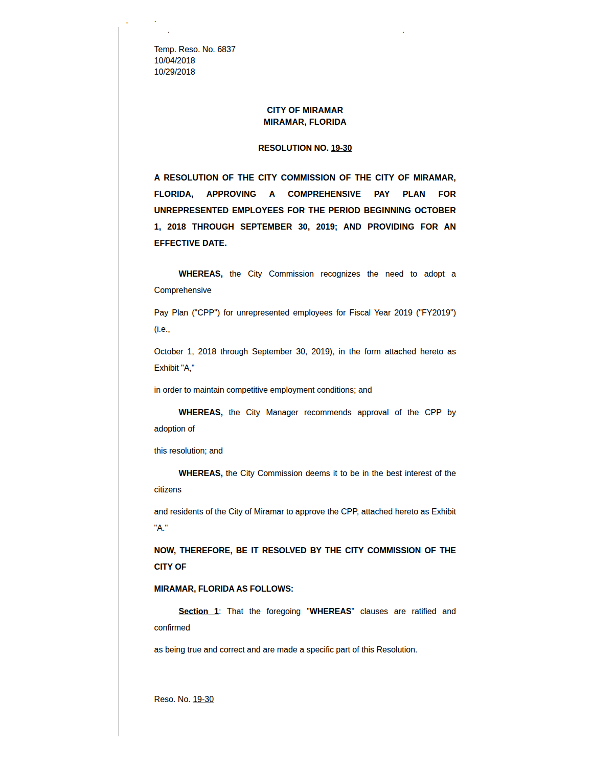.
'
.
.
Temp. Reso. No. 6837
10/04/2018
10/29/2018
CITY OF MIRAMAR
MIRAMAR, FLORIDA
RESOLUTION NO. 19-30
A RESOLUTION OF THE CITY COMMISSION OF THE CITY OF MIRAMAR, FLORIDA, APPROVING A COMPREHENSIVE PAY PLAN FOR UNREPRESENTED EMPLOYEES FOR THE PERIOD BEGINNING OCTOBER 1, 2018 THROUGH SEPTEMBER 30, 2019; AND PROVIDING FOR AN EFFECTIVE DATE.
WHEREAS, the City Commission recognizes the need to adopt a Comprehensive
Pay Plan ("CPP") for unrepresented employees for Fiscal Year 2019 ("FY2019") (i.e.,
October 1, 2018 through September 30, 2019), in the form attached hereto as Exhibit "A,"
in order to maintain competitive employment conditions; and
WHEREAS, the City Manager recommends approval of the CPP by adoption of
this resolution; and
WHEREAS, the City Commission deems it to be in the best interest of the citizens
and residents of the City of Miramar to approve the CPP, attached hereto as Exhibit "A."
NOW, THEREFORE, BE IT RESOLVED BY THE CITY COMMISSION OF THE CITY OF
MIRAMAR, FLORIDA AS FOLLOWS:
Section 1: That the foregoing "WHEREAS" clauses are ratified and confirmed
as being true and correct and are made a specific part of this Resolution.
Reso. No. 19-30